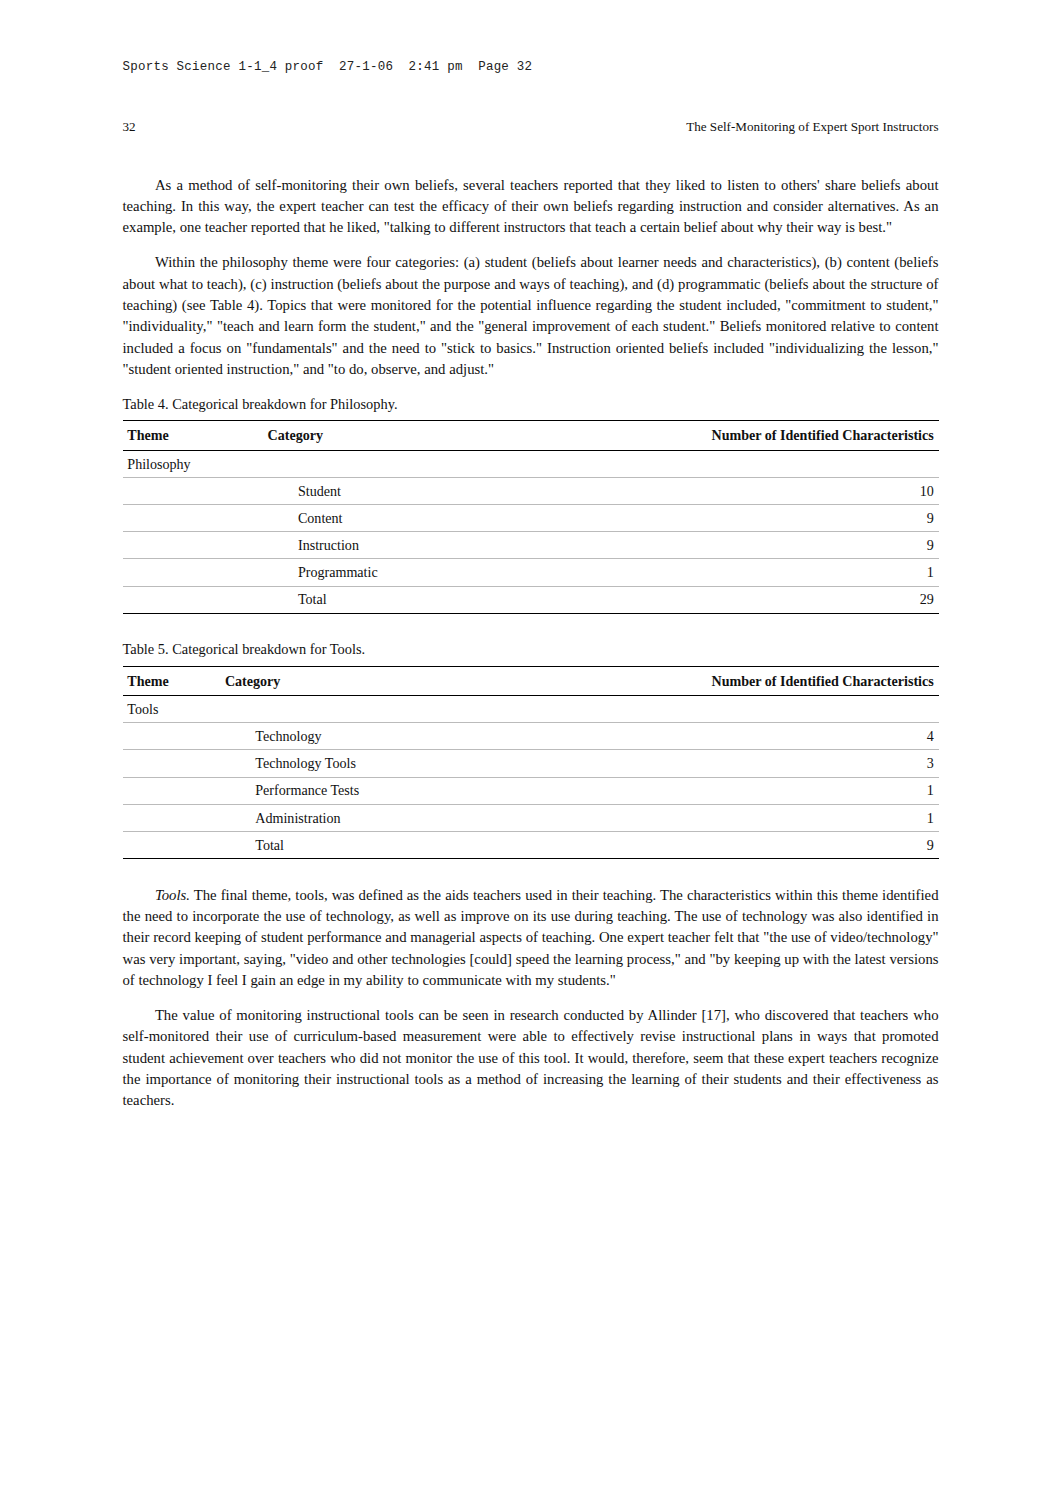Sports Science 1-1_4 proof 27-1-06 2:41 pm Page 32
32 The Self-Monitoring of Expert Sport Instructors
As a method of self-monitoring their own beliefs, several teachers reported that they liked to listen to others' share beliefs about teaching. In this way, the expert teacher can test the efficacy of their own beliefs regarding instruction and consider alternatives. As an example, one teacher reported that he liked, "talking to different instructors that teach a certain belief about why their way is best."
Within the philosophy theme were four categories: (a) student (beliefs about learner needs and characteristics), (b) content (beliefs about what to teach), (c) instruction (beliefs about the purpose and ways of teaching), and (d) programmatic (beliefs about the structure of teaching) (see Table 4). Topics that were monitored for the potential influence regarding the student included, "commitment to student," "individuality," "teach and learn form the student," and the "general improvement of each student." Beliefs monitored relative to content included a focus on "fundamentals" and the need to "stick to basics." Instruction oriented beliefs included "individualizing the lesson," "student oriented instruction," and "to do, observe, and adjust."
Table 4. Categorical breakdown for Philosophy.
| Theme | Category | Number of Identified Characteristics |
| --- | --- | --- |
| Philosophy | | |
| | Student | 10 |
| | Content | 9 |
| | Instruction | 9 |
| | Programmatic | 1 |
| | Total | 29 |
Table 5. Categorical breakdown for Tools.
| Theme | Category | Number of Identified Characteristics |
| --- | --- | --- |
| Tools | | |
| | Technology | 4 |
| | Technology Tools | 3 |
| | Performance Tests | 1 |
| | Administration | 1 |
| | Total | 9 |
Tools. The final theme, tools, was defined as the aids teachers used in their teaching. The characteristics within this theme identified the need to incorporate the use of technology, as well as improve on its use during teaching. The use of technology was also identified in their record keeping of student performance and managerial aspects of teaching. One expert teacher felt that "the use of video/technology" was very important, saying, "video and other technologies [could] speed the learning process," and "by keeping up with the latest versions of technology I feel I gain an edge in my ability to communicate with my students."
The value of monitoring instructional tools can be seen in research conducted by Allinder [17], who discovered that teachers who self-monitored their use of curriculum-based measurement were able to effectively revise instructional plans in ways that promoted student achievement over teachers who did not monitor the use of this tool. It would, therefore, seem that these expert teachers recognize the importance of monitoring their instructional tools as a method of increasing the learning of their students and their effectiveness as teachers.